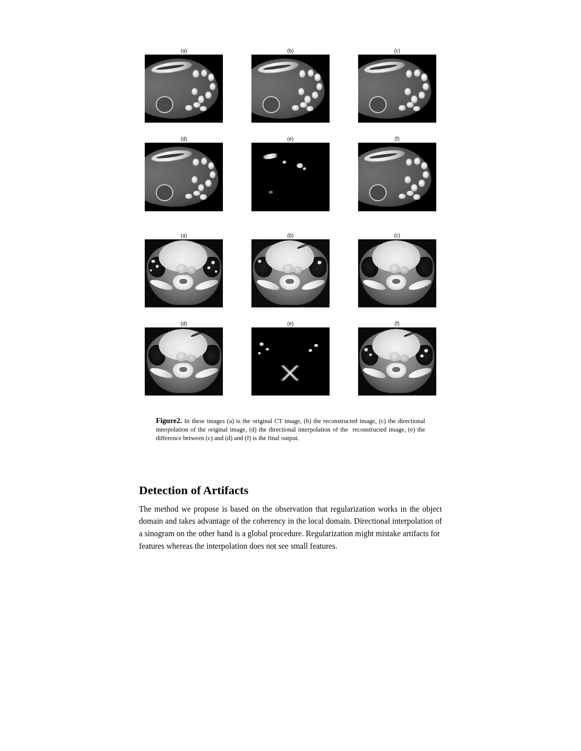(a)
(b)
(c)
(d)
(e)
(f)
(a)
(b)
(c)
(d)
(e)
(f)
Figure2. In these images (a) is the original CT image, (b) the reconstructed image, (c) the directional interpolation of the original image, (d) the directional interpolation of the reconstructed image, (e) the difference between (c) and (d) and (f) is the final output.
Detection of Artifacts
The method we propose is based on the observation that regularization works in the object domain and takes advantage of the coherency in the local domain. Directional interpolation of a sinogram on the other hand is a global procedure. Regularization might mistake artifacts for features whereas the interpolation does not see small features.